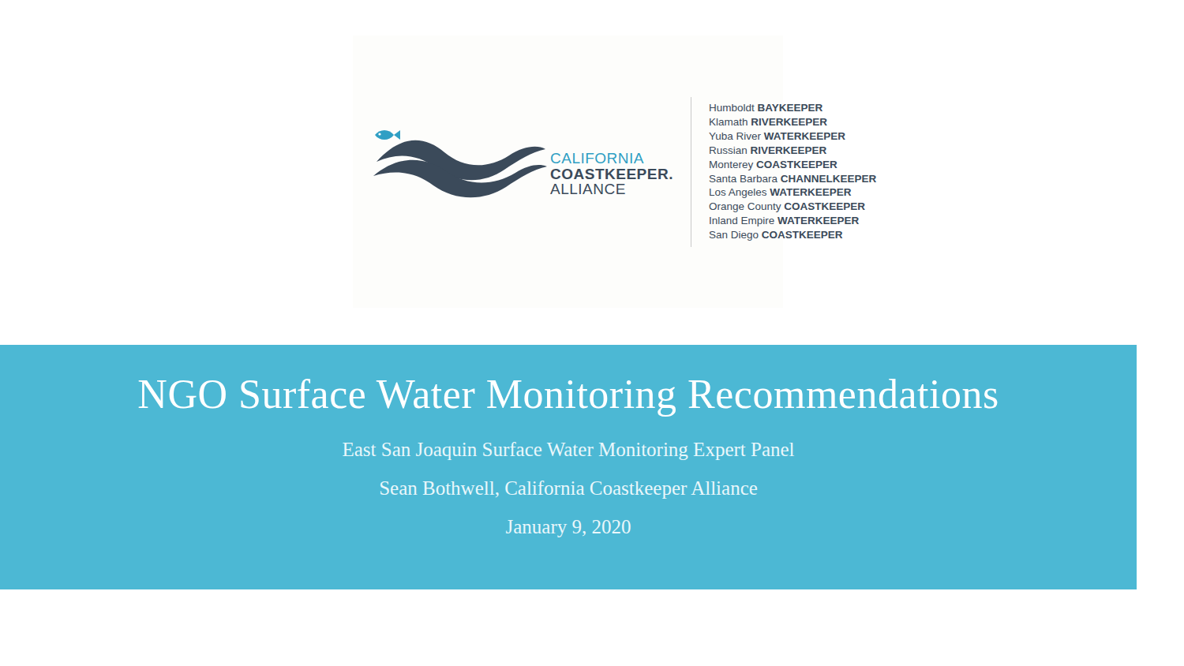CALIFORNIA
COASTKEEPER.
ALLIANCE
Humboldt BAYKEEPER
Klamath RIVERKEEPER
Yuba River WATERKEEPER
Russian RIVERKEEPER
Monterey COASTKEEPER
Santa Barbara CHANNELKEEPER
Los Angeles WATERKEEPER
Orange County COASTKEEPER
Inland Empire WATERKEEPER
San Diego COASTKEEPER
NGO Surface Water Monitoring Recommendations
East San Joaquin Surface Water Monitoring Expert Panel
Sean Bothwell, California Coastkeeper Alliance
January 9, 2020